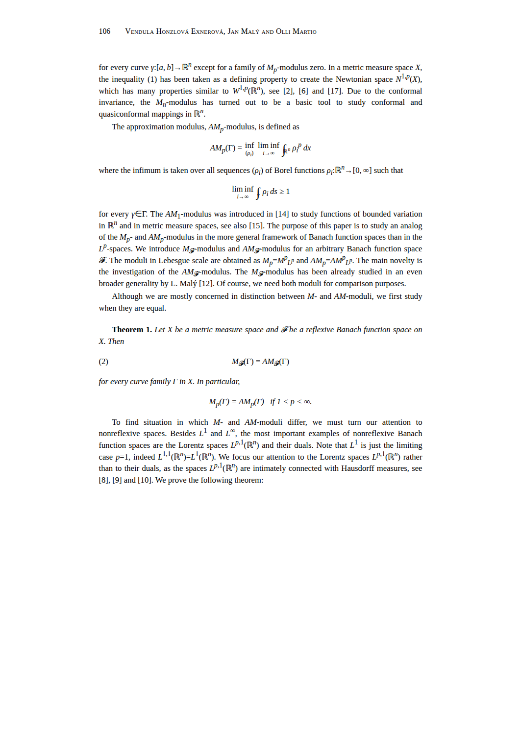106 Vendula Honzlová Exnerová, Jan Malý and Olli Martio
for every curve γ:[a, b]→ℝn except for a family of Mp-modulus zero. In a metric measure space X, the inequality (1) has been taken as a defining property to create the Newtonian space N1,p(X), which has many properties similar to W1,p(ℝn), see [2], [6] and [17]. Due to the conformal invariance, the Mn-modulus has turned out to be a basic tool to study conformal and quasiconformal mappings in ℝn.
The approximation modulus, AMp-modulus, is defined as
AMp(Γ) = inf(ρi) lim inf i→∞ ∫ℝn ρip dx
where the infimum is taken over all sequences (ρi) of Borel functions ρi:ℝn→[0, ∞] such that
lim inf i→∞ ∫γ ρi ds ≥ 1
for every γ∈Γ. The AM1-modulus was introduced in [14] to study functions of bounded variation in ℝn and in metric measure spaces, see also [15]. The purpose of this paper is to study an analog of the Mp- and AMp-modulus in the more general framework of Banach function spaces than in the Lp-spaces. We introduce M𝓕-modulus and AM𝓕-modulus for an arbitrary Banach function space 𝓕. The moduli in Lebesgue scale are obtained as Mp=MpLp and AMp=AMpLp. The main novelty is the investigation of the AM𝓕-modulus. The M𝓕-modulus has been already studied in an even broader generality by L. Malý [12]. Of course, we need both moduli for comparison purposes.
Although we are mostly concerned in distinction between M- and AM-moduli, we first study when they are equal.
Theorem 1. Let X be a metric measure space and 𝓕 be a reflexive Banach function space on X. Then
(2)
M𝓕(Γ) = AM𝓕(Γ)
for every curve family Γ in X. In particular,
Mp(Γ) = AMp(Γ) if 1 < p < ∞.
To find situation in which M- and AM-moduli differ, we must turn our attention to nonreflexive spaces. Besides L1 and L∞, the most important examples of nonreflexive Banach function spaces are the Lorentz spaces Lp,1(ℝn) and their duals. Note that L1 is just the limiting case p=1, indeed L1,1(ℝn)=L1(ℝn). We focus our attention to the Lorentz spaces Lp,1(ℝn) rather than to their duals, as the spaces Lp,1(ℝn) are intimately connected with Hausdorff measures, see [8], [9] and [10]. We prove the following theorem: